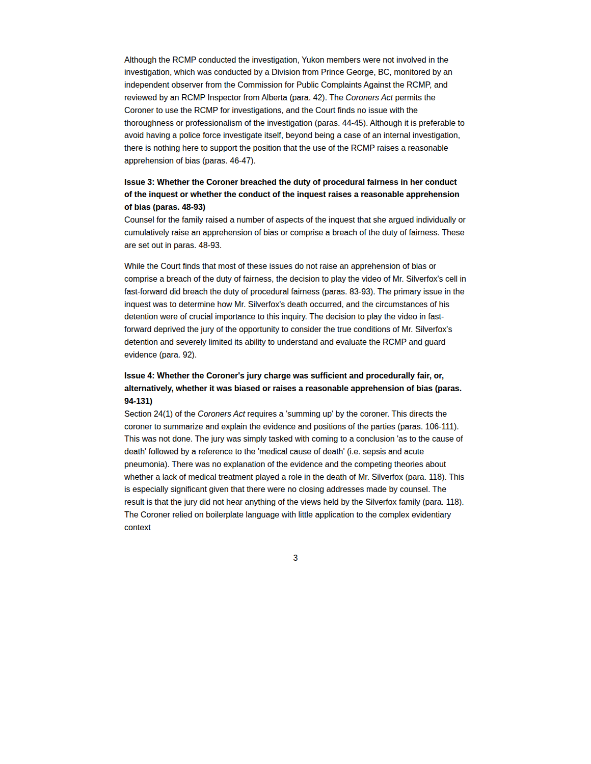Although the RCMP conducted the investigation, Yukon members were not involved in the investigation, which was conducted by a Division from Prince George, BC, monitored by an independent observer from the Commission for Public Complaints Against the RCMP, and reviewed by an RCMP Inspector from Alberta (para. 42). The Coroners Act permits the Coroner to use the RCMP for investigations, and the Court finds no issue with the thoroughness or professionalism of the investigation (paras. 44-45). Although it is preferable to avoid having a police force investigate itself, beyond being a case of an internal investigation, there is nothing here to support the position that the use of the RCMP raises a reasonable apprehension of bias (paras. 46-47).
Issue 3: Whether the Coroner breached the duty of procedural fairness in her conduct of the inquest or whether the conduct of the inquest raises a reasonable apprehension of bias (paras. 48-93)
Counsel for the family raised a number of aspects of the inquest that she argued individually or cumulatively raise an apprehension of bias or comprise a breach of the duty of fairness. These are set out in paras. 48-93.
While the Court finds that most of these issues do not raise an apprehension of bias or comprise a breach of the duty of fairness, the decision to play the video of Mr. Silverfox's cell in fast-forward did breach the duty of procedural fairness (paras. 83-93). The primary issue in the inquest was to determine how Mr. Silverfox's death occurred, and the circumstances of his detention were of crucial importance to this inquiry. The decision to play the video in fast-forward deprived the jury of the opportunity to consider the true conditions of Mr. Silverfox's detention and severely limited its ability to understand and evaluate the RCMP and guard evidence (para. 92).
Issue 4: Whether the Coroner's jury charge was sufficient and procedurally fair, or, alternatively, whether it was biased or raises a reasonable apprehension of bias (paras. 94-131)
Section 24(1) of the Coroners Act requires a 'summing up' by the coroner. This directs the coroner to summarize and explain the evidence and positions of the parties (paras. 106-111). This was not done. The jury was simply tasked with coming to a conclusion 'as to the cause of death' followed by a reference to the 'medical cause of death' (i.e. sepsis and acute pneumonia). There was no explanation of the evidence and the competing theories about whether a lack of medical treatment played a role in the death of Mr. Silverfox (para. 118). This is especially significant given that there were no closing addresses made by counsel. The result is that the jury did not hear anything of the views held by the Silverfox family (para. 118). The Coroner relied on boilerplate language with little application to the complex evidentiary context
3